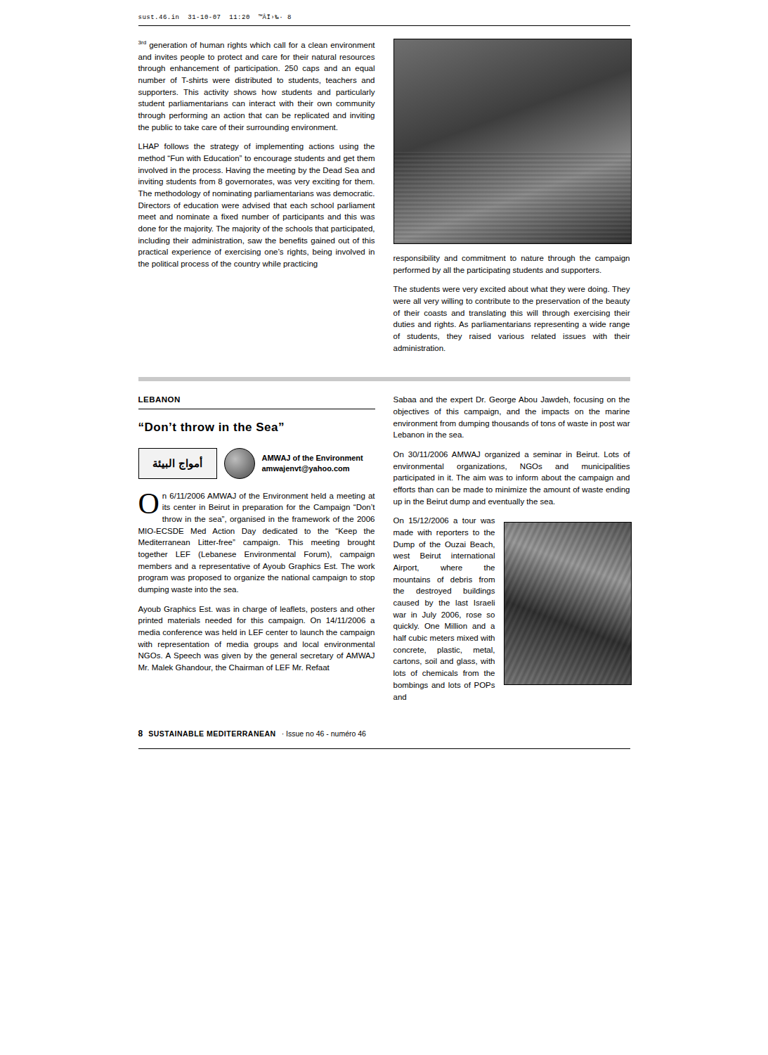sust.46.in 31-10-07 11:20 ™ÂÏ›‰· 8
3rd generation of human rights which call for a clean environment and invites people to protect and care for their natural resources through enhancement of participation. 250 caps and an equal number of T-shirts were distributed to students, teachers and supporters. This activity shows how students and particularly student parliamentarians can interact with their own community through performing an action that can be replicated and inviting the public to take care of their surrounding environment.
LHAP follows the strategy of implementing actions using the method “Fun with Education” to encourage students and get them involved in the process. Having the meeting by the Dead Sea and inviting students from 8 governorates, was very exciting for them. The methodology of nominating parliamentarians was democratic. Directors of education were advised that each school parliament meet and nominate a fixed number of participants and this was done for the majority. The majority of the schools that participated, including their administration, saw the benefits gained out of this practical experience of exercising one’s rights, being involved in the political process of the country while practicing
responsibility and commitment to nature through the campaign performed by all the participating students and supporters.
The students were very excited about what they were doing. They were all very willing to contribute to the preservation of the beauty of their coasts and translating this will through exercising their duties and rights. As parliamentarians representing a wide range of students, they raised various related issues with their administration.
LEBANON
“Don’t throw in the Sea”
أمواج البيئة
AMWAJ of the Environment
amwajenvt@yahoo.com
On 6/11/2006 AMWAJ of the Environment held a meeting at its center in Beirut in preparation for the Campaign “Don’t throw in the sea”, organised in the framework of the 2006 MIO-ECSDE Med Action Day dedicated to the “Keep the Mediterranean Litter-free” campaign. This meeting brought together LEF (Lebanese Environmental Forum), campaign members and a representative of Ayoub Graphics Est. The work program was proposed to organize the national campaign to stop dumping waste into the sea.
Ayoub Graphics Est. was in charge of leaflets, posters and other printed materials needed for this campaign. On 14/11/2006 a media conference was held in LEF center to launch the campaign with representation of media groups and local environmental NGOs. A Speech was given by the general secretary of AMWAJ Mr. Malek Ghandour, the Chairman of LEF Mr. Refaat
Sabaa and the expert Dr. George Abou Jawdeh, focusing on the objectives of this campaign, and the impacts on the marine environment from dumping thousands of tons of waste in post war Lebanon in the sea.
On 30/11/2006 AMWAJ organized a seminar in Beirut. Lots of environmental organizations, NGOs and municipalities participated in it. The aim was to inform about the campaign and efforts than can be made to minimize the amount of waste ending up in the Beirut dump and eventually the sea.
On 15/12/2006 a tour was made with reporters to the Dump of the Ouzai Beach, west Beirut international Airport, where the mountains of debris from the destroyed buildings caused by the last Israeli war in July 2006, rose so quickly. One Million and a half cubic meters mixed with concrete, plastic, metal, cartons, soil and glass, with lots of chemicals from the bombings and lots of POPs and
8 SUSTAINABLE MEDITERRANEAN · Issue no 46 - numéro 46